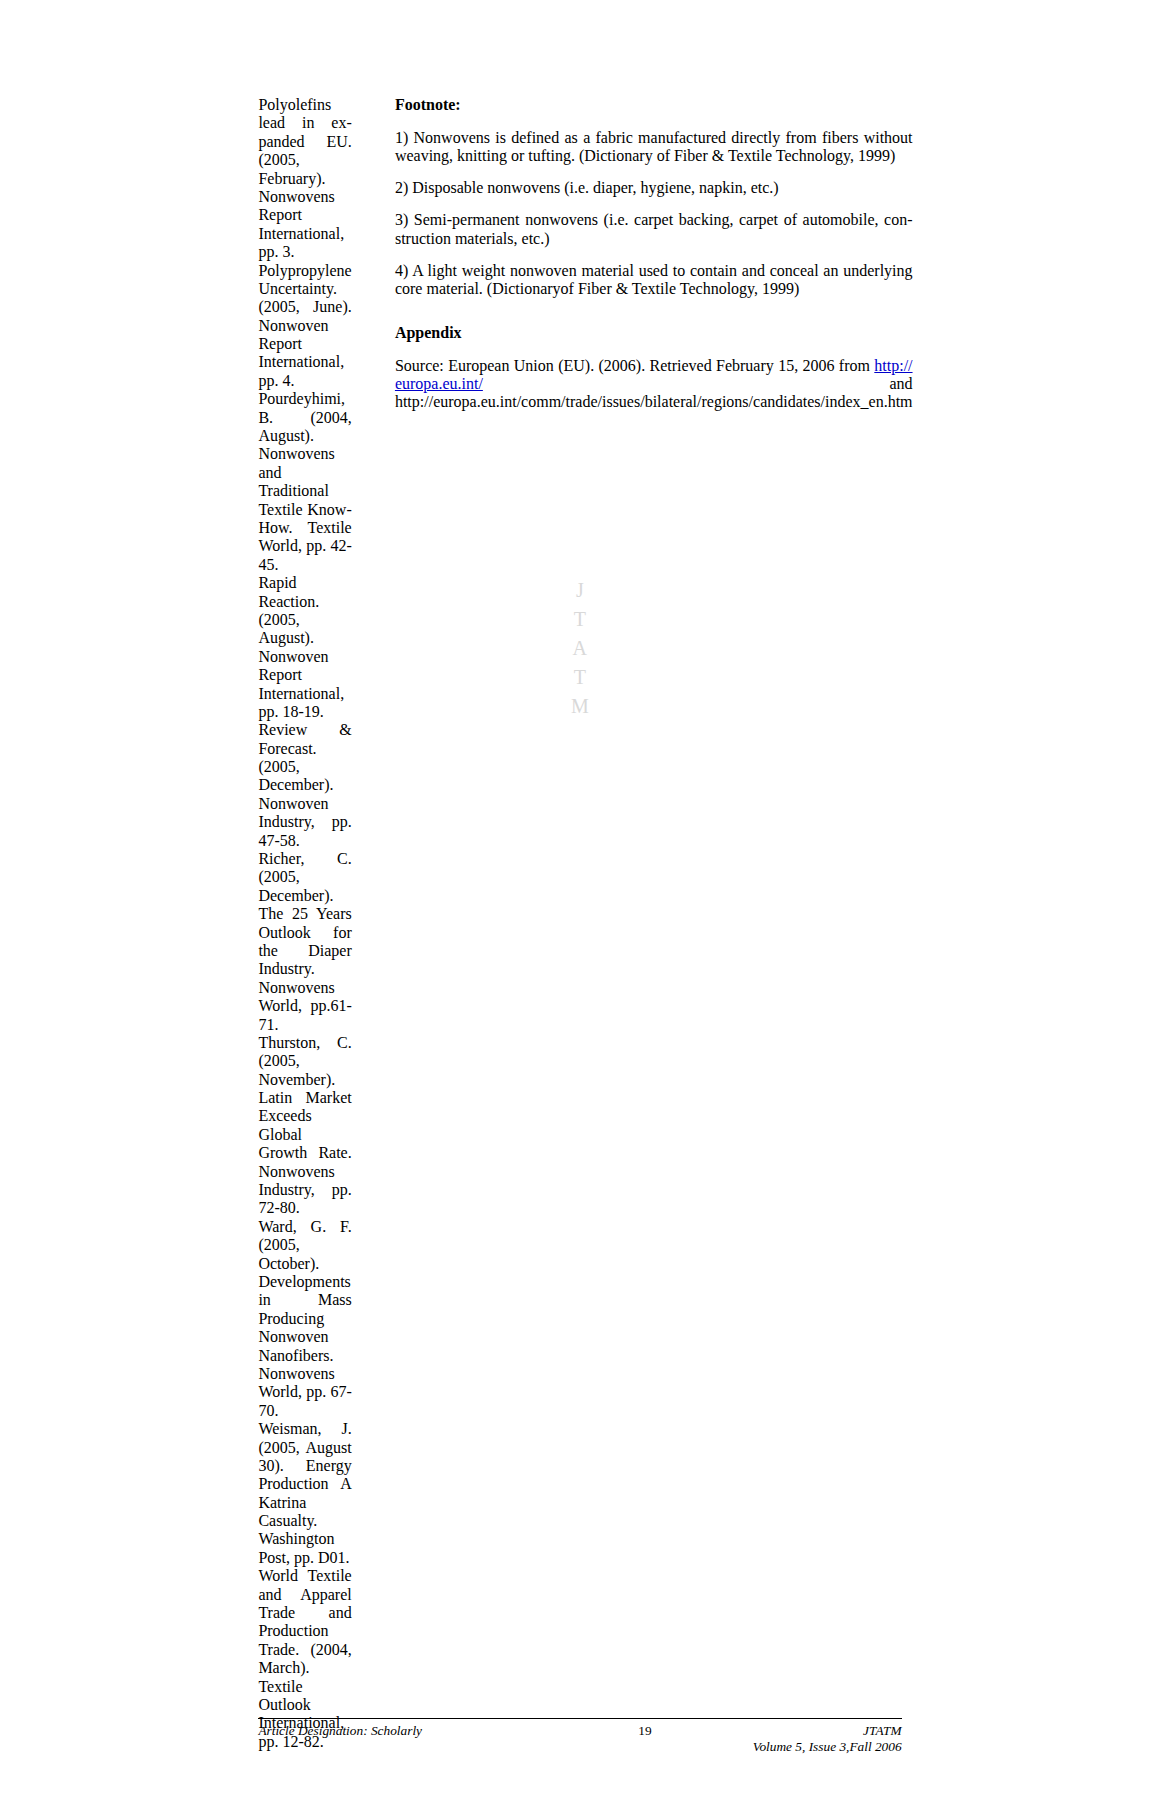Polyolefins lead in expanded EU. (2005, February). Nonwovens Report International, pp. 3.
Polypropylene Uncertainty. (2005, June). Nonwoven Report International, pp. 4.
Pourdeyhimi, B. (2004, August). Nonwovens and Traditional Textile Know-How. Textile World, pp. 42-45.
Rapid Reaction. (2005, August). Nonwoven Report International, pp. 18-19.
Review & Forecast. (2005, December). Nonwoven Industry, pp. 47-58.
Richer, C. (2005, December). The 25 Years Outlook for the Diaper Industry. Nonwovens World, pp.61-71.
Thurston, C. (2005, November). Latin Market Exceeds Global Growth Rate. Nonwovens Industry, pp. 72-80.
Ward, G. F. (2005, October). Developments in Mass Producing Nonwoven Nanofibers. Nonwovens World, pp. 67-70.
Weisman, J. (2005, August 30). Energy Production A Katrina Casualty. Washington Post, pp. D01.
World Textile and Apparel Trade and Production Trade. (2004, March). Textile Outlook International, pp. 12-82.
Footnote:
1) Nonwovens is defined as a fabric manufactured directly from fibers without weaving, knitting or tufting. (Dictionary of Fiber & Textile Technology, 1999)
2) Disposable nonwovens (i.e. diaper, hygiene, napkin, etc.)
3) Semi-permanent nonwovens (i.e. carpet backing, carpet of automobile, construction materials, etc.)
4) A light weight nonwoven material used to contain and conceal an underlying core material. (Dictionaryof Fiber & Textile Technology, 1999)
Appendix
Source: European Union (EU). (2006). Retrieved February 15, 2006 from http://europa.eu.int/ and http://europa.eu.int/comm/trade/issues/bilateral/regions/candidates/index_en.htm
J
T
A
T
M
Article Designation: Scholarly
19
JTATM
Volume 5, Issue 3,Fall 2006